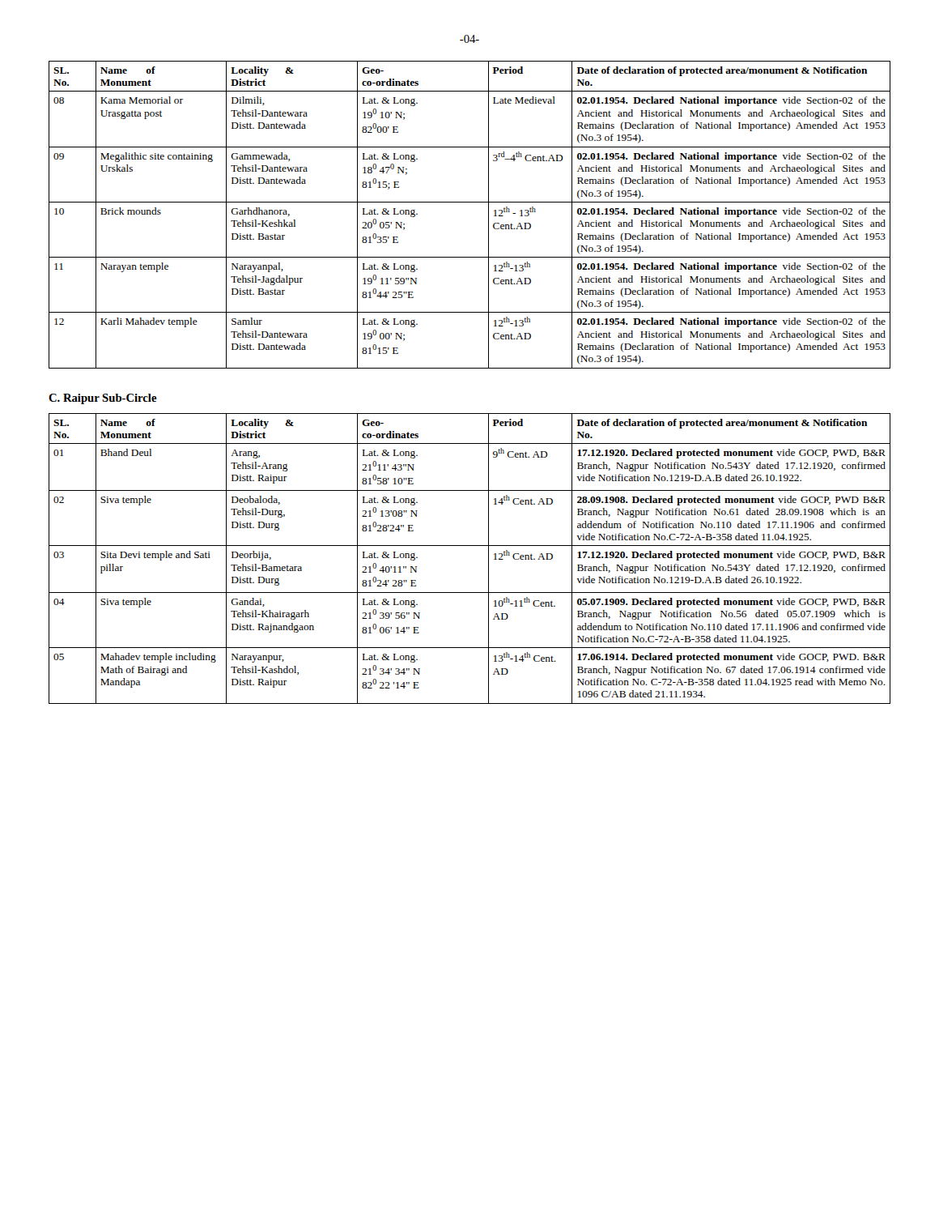-04-
| SL. No. | Name of Monument | Locality & District | Geo- co-ordinates | Period | Date of declaration of protected area/monument & Notification No. |
| --- | --- | --- | --- | --- | --- |
| 08 | Kama Memorial or Urasgatta post | Dilmili, Tehsil-Dantewara Distt. Dantewada | Lat. & Long. 19 0 10' N; 82 0 00' E | Late Medieval | 02.01.1954. Declared National importance vide Section-02 of the Ancient and Historical Monuments and Archaeological Sites and Remains (Declaration of National Importance) Amended Act 1953 (No.3 of 1954). |
| 09 | Megalithic site containing Urskals | Gammewada, Tehsil-Dantewara Distt. Dantewada | Lat. & Long. 18 0 47 0 N; 81 0 15; E | 3 rd –4 th Cent.AD | 02.01.1954. Declared National importance vide Section-02 of the Ancient and Historical Monuments and Archaeological Sites and Remains (Declaration of National Importance) Amended Act 1953 (No.3 of 1954). |
| 10 | Brick mounds | Garhdhanora, Tehsil-Keshkal Distt. Bastar | Lat. & Long. 20 0 05' N; 81 0 35' E | 12 th - 13 th Cent.AD | 02.01.1954. Declared National importance vide Section-02 of the Ancient and Historical Monuments and Archaeological Sites and Remains (Declaration of National Importance) Amended Act 1953 (No.3 of 1954). |
| 11 | Narayan temple | Narayanpal, Tehsil-Jagdalpur Distt. Bastar | Lat. & Long. 19 0 11' 59"N 81 0 44' 25"E | 12 th -13 th Cent.AD | 02.01.1954. Declared National importance vide Section-02 of the Ancient and Historical Monuments and Archaeological Sites and Remains (Declaration of National Importance) Amended Act 1953 (No.3 of 1954). |
| 12 | Karli Mahadev temple | Samlur Tehsil-Dantewara Distt. Dantewada | Lat. & Long. 19 0 00' N; 81 0 15' E | 12 th -13 th Cent.AD | 02.01.1954. Declared National importance vide Section-02 of the Ancient and Historical Monuments and Archaeological Sites and Remains (Declaration of National Importance) Amended Act 1953 (No.3 of 1954). |
C. Raipur Sub-Circle
| SL. No. | Name of Monument | Locality & District | Geo- co-ordinates | Period | Date of declaration of protected area/monument & Notification No. |
| --- | --- | --- | --- | --- | --- |
| 01 | Bhand Deul | Arang, Tehsil-Arang Distt. Raipur | Lat. & Long. 21 0 11' 43"N 81 0 58' 10"E | 9 th Cent. AD | 17.12.1920. Declared protected monument vide GOCP, PWD, B&R Branch, Nagpur Notification No.543Y dated 17.12.1920, confirmed vide Notification No.1219-D.A.B dated 26.10.1922. |
| 02 | Siva temple | Deobaloda, Tehsil-Durg, Distt. Durg | Lat. & Long. 21 0 13'08" N 81 0 28'24" E | 14 th Cent. AD | 28.09.1908. Declared protected monument vide GOCP, PWD B&R Branch, Nagpur Notification No.61 dated 28.09.1908 which is an addendum of Notification No.110 dated 17.11.1906 and confirmed vide Notification No.C-72-A-B-358 dated 11.04.1925. |
| 03 | Sita Devi temple and Sati pillar | Deorbija, Tehsil-Bametara Distt. Durg | Lat. & Long. 21 0 40'11" N 81 0 24' 28" E | 12 th Cent. AD | 17.12.1920. Declared protected monument vide GOCP, PWD, B&R Branch, Nagpur Notification No.543Y dated 17.12.1920, confirmed vide Notification No.1219-D.A.B dated 26.10.1922. |
| 04 | Siva temple | Gandai, Tehsil-Khairagarh Distt. Rajnandgaon | Lat. & Long. 21 0 39' 56" N 81 0 06' 14" E | 10 th -11 th Cent. AD | 05.07.1909. Declared protected monument vide GOCP, PWD, B&R Branch, Nagpur Notification No.56 dated 05.07.1909 which is addendum to Notification No.110 dated 17.11.1906 and confirmed vide Notification No.C-72-A-B-358 dated 11.04.1925. |
| 05 | Mahadev temple including Math of Bairagi and Mandapa | Narayanpur, Tehsil-Kashdol, Distt. Raipur | Lat. & Long. 21 0 34' 34" N 82 0 22 '14" E | 13 th -14 th Cent. AD | 17.06.1914. Declared protected monument vide GOCP, PWD. B&R Branch, Nagpur Notification No. 67 dated 17.06.1914 confirmed vide Notification No. C-72-A-B-358 dated 11.04.1925 read with Memo No. 1096 C/AB dated 21.11.1934. |